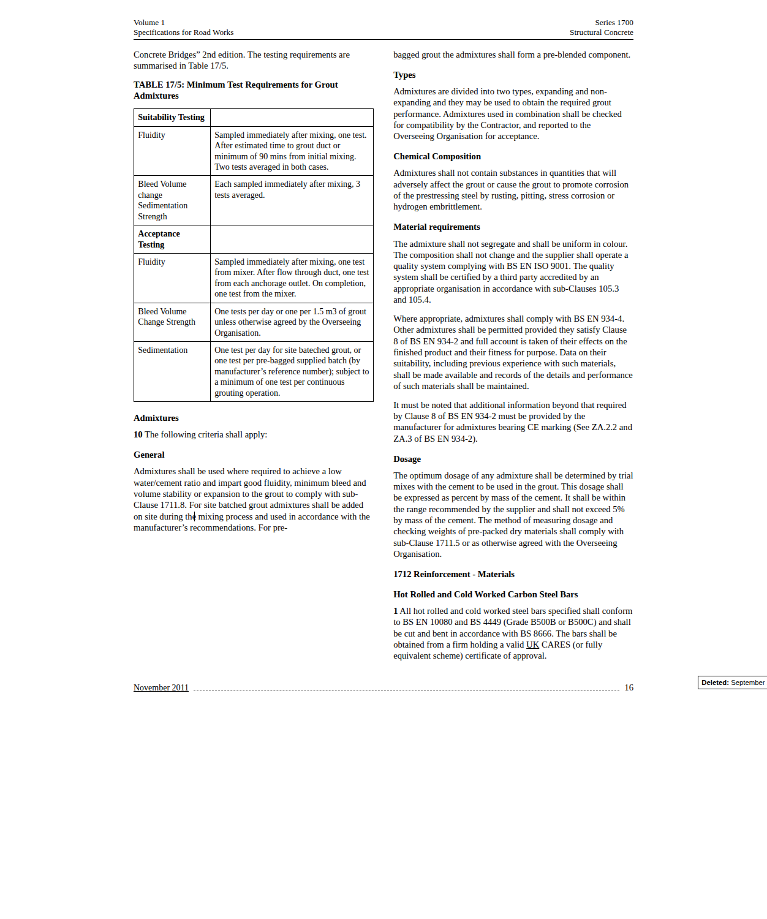Volume 1
Specifications for Road Works
Series 1700
Structural Concrete
Concrete Bridges” 2nd edition. The testing requirements are summarised in Table 17/5.
TABLE 17/5: Minimum Test Requirements for Grout Admixtures
| Suitability Testing | |
| Fluidity | Sampled immediately after mixing, one test. After estimated time to grout duct or minimum of 90 mins from initial mixing. Two tests averaged in both cases. |
| Bleed Volume change Sedimentation Strength | Each sampled immediately after mixing, 3 tests averaged. |
| Acceptance Testing | |
| Fluidity | Sampled immediately after mixing, one test from mixer. After flow through duct, one test from each anchorage outlet. On completion, one test from the mixer. |
| Bleed Volume Change Strength | One tests per day or one per 1.5 m3 of grout unless otherwise agreed by the Overseeing Organisation. |
| Sedimentation | One test per day for site bateched grout, or one test per pre-bagged supplied batch (by manufacturer’s reference number); subject to a minimum of one test per continuous grouting operation. |
Admixtures
10 The following criteria shall apply:
General
Admixtures shall be used where required to achieve a low water/cement ratio and impart good fluidity, minimum bleed and volume stability or expansion to the grout to comply with sub-Clause 1711.8. For site batched grout admixtures shall be added on site during the mixing process and used in accordance with the manufacturer’s recommendations. For pre-
bagged grout the admixtures shall form a pre-blended component.
Types
Admixtures are divided into two types, expanding and non-expanding and they may be used to obtain the required grout performance. Admixtures used in combination shall be checked for compatibility by the Contractor, and reported to the Overseeing Organisation for acceptance.
Chemical Composition
Admixtures shall not contain substances in quantities that will adversely affect the grout or cause the grout to promote corrosion of the prestressing steel by rusting, pitting, stress corrosion or hydrogen embrittlement.
Material requirements
The admixture shall not segregate and shall be uniform in colour. The composition shall not change and the supplier shall operate a quality system complying with BS EN ISO 9001. The quality system shall be certified by a third party accredited by an appropriate organisation in accordance with sub-Clauses 105.3 and 105.4.
Where appropriate, admixtures shall comply with BS EN 934-4. Other admixtures shall be permitted provided they satisfy Clause 8 of BS EN 934-2 and full account is taken of their effects on the finished product and their fitness for purpose. Data on their suitability, including previous experience with such materials, shall be made available and records of the details and performance of such materials shall be maintained.
It must be noted that additional information beyond that required by Clause 8 of BS EN 934-2 must be provided by the manufacturer for admixtures bearing CE marking (See ZA.2.2 and ZA.3 of BS EN 934-2).
Dosage
The optimum dosage of any admixture shall be determined by trial mixes with the cement to be used in the grout. This dosage shall be expressed as percent by mass of the cement. It shall be within the range recommended by the supplier and shall not exceed 5% by mass of the cement. The method of measuring dosage and checking weights of pre-packed dry materials shall comply with sub-Clause 1711.5 or as otherwise agreed with the Overseeing Organisation.
1712 Reinforcement - Materials
Hot Rolled and Cold Worked Carbon Steel Bars
1 All hot rolled and cold worked steel bars specified shall conform to BS EN 10080 and BS 4449 (Grade B500B or B500C) and shall be cut and bent in accordance with BS 8666. The bars shall be obtained from a firm holding a valid UK CARES (or fully equivalent scheme) certificate of approval.
November 2011 16
Deleted: September 2010